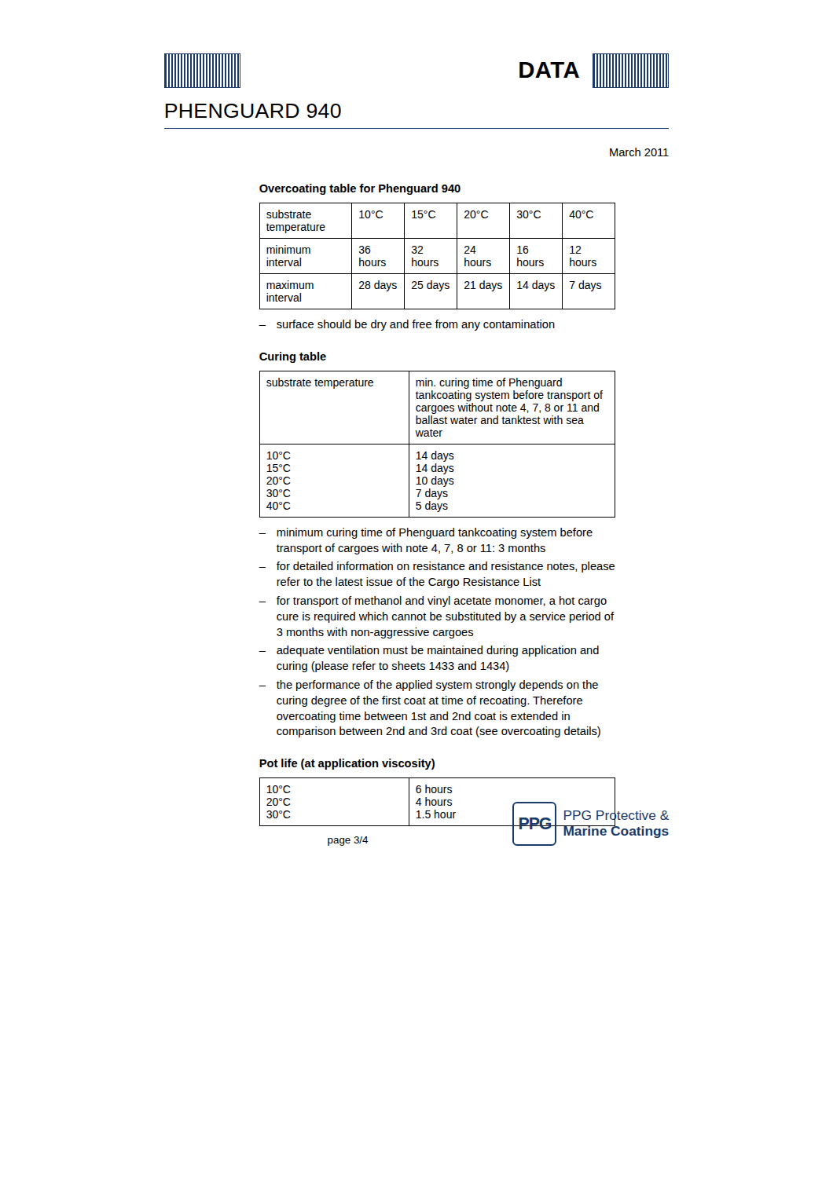DATA
PHENGUARD 940
March 2011
Overcoating table for Phenguard 940
| substrate temperature | 10°C | 15°C | 20°C | 30°C | 40°C |
| minimum interval | 36 hours | 32 hours | 24 hours | 16 hours | 12 hours |
| maximum interval | 28 days | 25 days | 21 days | 14 days | 7 days |
surface should be dry and free from any contamination
Curing table
| substrate temperature | min. curing time of Phenguard tankcoating system before transport of cargoes without note 4, 7, 8 or 11 and ballast water and tanktest with sea water |
| 10°C 15°C 20°C 30°C 40°C | 14 days 14 days 10 days 7 days 5 days |
minimum curing time of Phenguard tankcoating system before transport of cargoes with note 4, 7, 8 or 11: 3 months
for detailed information on resistance and resistance notes, please refer to the latest issue of the Cargo Resistance List
for transport of methanol and vinyl acetate monomer, a hot cargo cure is required which cannot be substituted by a service period of 3 months with non-aggressive cargoes
adequate ventilation must be maintained during application and curing (please refer to sheets 1433 and 1434)
the performance of the applied system strongly depends on the curing degree of the first coat at time of recoating. Therefore overcoating time between 1st and 2nd coat is extended in comparison between 2nd and 3rd coat (see overcoating details)
Pot life (at application viscosity)
| 10°C 20°C 30°C | 6 hours 4 hours 1.5 hour |
page 3/4
PPG
PPG Protective &
Marine Coatings